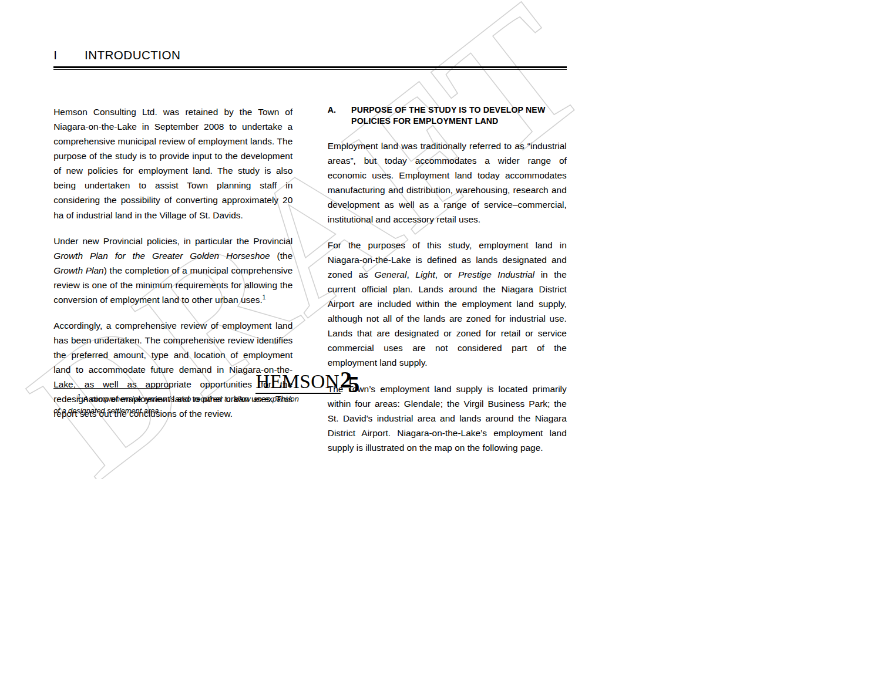DRAFT
IINTRODUCTION
Hemson Consulting Ltd. was retained by the Town of Niagara-on-the-Lake in September 2008 to undertake a comprehensive municipal review of employment lands. The purpose of the study is to provide input to the development of new policies for employment land. The study is also being undertaken to assist Town planning staff in considering the possibility of converting approximately 20 ha of industrial land in the Village of St. Davids.
Under new Provincial policies, in particular the Provincial Growth Plan for the Greater Golden Horseshoe (the Growth Plan) the completion of a municipal comprehensive review is one of the minimum requirements for allowing the conversion of employment land to other urban uses.1
Accordingly, a comprehensive review of employment land has been undertaken. The comprehensive review identifies the preferred amount, type and location of employment land to accommodate future demand in Niagara-on-the-Lake, as well as appropriate opportunities for the redesignation of employment land to other urban uses. This report sets out the conclusions of the review.
1 A comprehensive review is also required to allow an expansion of a designated settlement area.
A. PURPOSE OF THE STUDY IS TO DEVELOP NEW POLICIES FOR EMPLOYMENT LAND
Employment land was traditionally referred to as “industrial areas”, but today accommodates a wider range of economic uses. Employment land today accommodates manufacturing and distribution, warehousing, research and development as well as a range of service–commercial, institutional and accessory retail uses.
For the purposes of this study, employment land in Niagara-on-the-Lake is defined as lands designated and zoned as General, Light, or Prestige Industrial in the current official plan. Lands around the Niagara District Airport are included within the employment land supply, although not all of the lands are zoned for industrial use. Lands that are designated or zoned for retail or service commercial uses are not considered part of the employment land supply.
The Town’s employment land supply is located primarily within four areas: Glendale; the Virgil Business Park; the St. David’s industrial area and lands around the Niagara District Airport. Niagara-on-the-Lake’s employment land supply is illustrated on the map on the following page.
HEMSON 25